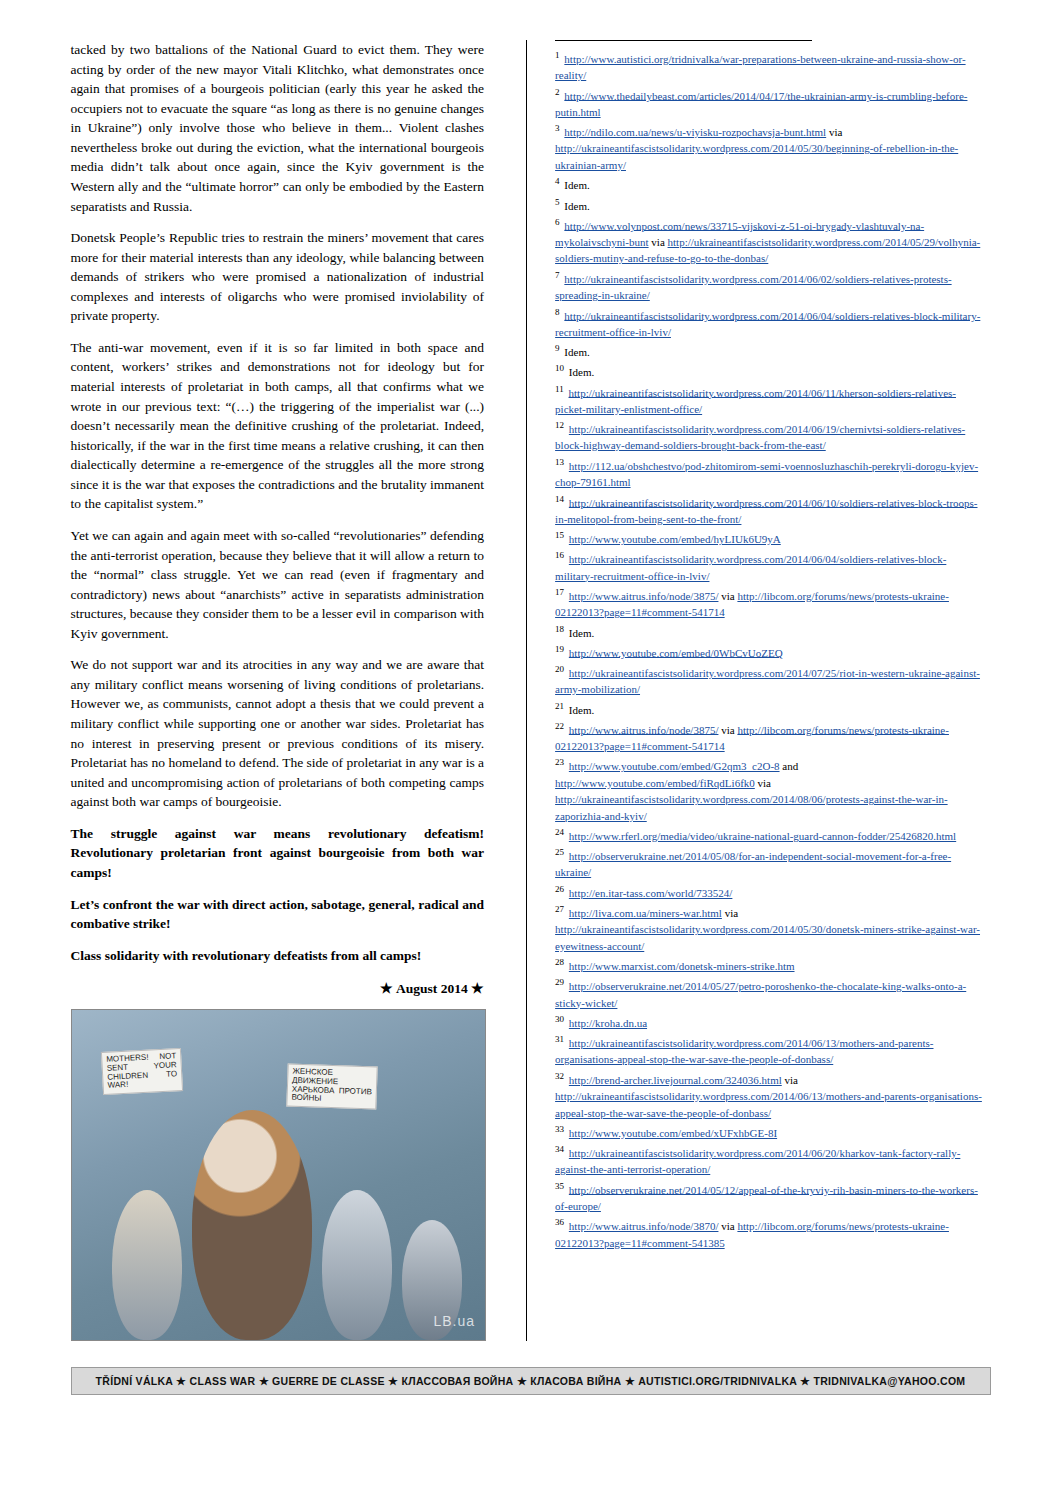tacked by two battalions of the National Guard to evict them. They were acting by order of the new mayor Vitali Klitchko, what demonstrates once again that promises of a bourgeois politician (early this year he asked the occupiers not to evacuate the square “as long as there is no genuine changes in Ukraine”) only involve those who believe in them... Violent clashes nevertheless broke out during the eviction, what the international bourgeois media didn’t talk about once again, since the Kyiv government is the Western ally and the “ultimate horror” can only be embodied by the Eastern separatists and Russia.
Donetsk People’s Republic tries to restrain the miners’ movement that cares more for their material interests than any ideology, while balancing between demands of strikers who were promised a nationalization of industrial complexes and interests of oligarchs who were promised inviolability of private property.
The anti-war movement, even if it is so far limited in both space and content, workers’ strikes and demonstrations not for ideology but for material interests of proletariat in both camps, all that confirms what we wrote in our previous text: “(…) the triggering of the imperialist war (...) doesn’t necessarily mean the definitive crushing of the proletariat. Indeed, historically, if the war in the first time means a relative crushing, it can then dialectically determine a re-emergence of the struggles all the more strong since it is the war that exposes the contradictions and the brutality immanent to the capitalist system.”
Yet we can again and again meet with so-called “revolutionaries” defending the anti-terrorist operation, because they believe that it will allow a return to the “normal” class struggle. Yet we can read (even if fragmentary and contradictory) news about “anarchists” active in separatists administration structures, because they consider them to be a lesser evil in comparison with Kyiv government.
We do not support war and its atrocities in any way and we are aware that any military conflict means worsening of living conditions of proletarians. However we, as communists, cannot adopt a thesis that we could prevent a military conflict while supporting one or another war sides. Proletariat has no interest in preserving present or previous conditions of its misery. Proletariat has no homeland to defend. The side of proletariat in any war is a united and uncompromising action of proletarians of both competing camps against both war camps of bourgeoisie.
The struggle against war means revolutionary defeatism! Revolutionary proletarian front against bourgeoisie from both war camps!
Let’s confront the war with direct action, sabotage, general, radical and combative strike!
Class solidarity with revolutionary defeatists from all camps!
★ August 2014 ★
MOTHERS! NOT SENT YOUR CHILDREN TO WAR!
ЖЕНСКОЕ ДВИЖЕНИЕ ХАРЬКОВА ПРОТИВ ВОЙНЫ
LB.ua
1 http://www.autistici.org/tridnivalka/war-preparations-between-ukraine-and-russia-show-or-reality/
2 http://www.thedailybeast.com/articles/2014/04/17/the-ukrainian-army-is-crumbling-before-putin.html
3 http://ndilo.com.ua/news/u-viyisku-rozpochavsja-bunt.html via http://ukraineantifascistsolidarity.wordpress.com/2014/05/30/beginning-of-rebellion-in-the-ukrainian-army/
4 Idem.
5 Idem.
6 http://www.volynpost.com/news/33715-vijskovi-z-51-oi-brygady-vlashtuvaly-na-mykolaivschyni-bunt via http://ukraineantifascistsolidarity.wordpress.com/2014/05/29/volhynia-soldiers-mutiny-and-refuse-to-go-to-the-donbas/
7 http://ukraineantifascistsolidarity.wordpress.com/2014/06/02/soldiers-relatives-protests-spreading-in-ukraine/
8 http://ukraineantifascistsolidarity.wordpress.com/2014/06/04/soldiers-relatives-block-military-recruitment-office-in-lviv/
9 Idem.
10 Idem.
11 http://ukraineantifascistsolidarity.wordpress.com/2014/06/11/kherson-soldiers-relatives-picket-military-enlistment-office/
12 http://ukraineantifascistsolidarity.wordpress.com/2014/06/19/chernivtsi-soldiers-relatives-block-highway-demand-soldiers-brought-back-from-the-east/
13 http://112.ua/obshchestvo/pod-zhitomirom-semi-voennosluzhaschih-perekryli-dorogu-kyjev-chop-79161.html
14 http://ukraineantifascistsolidarity.wordpress.com/2014/06/10/soldiers-relatives-block-troops-in-melitopol-from-being-sent-to-the-front/
15 http://www.youtube.com/embed/hyLIUk6U9yA
16 http://ukraineantifascistsolidarity.wordpress.com/2014/06/04/soldiers-relatives-block-military-recruitment-office-in-lviv/
17 http://www.aitrus.info/node/3875/ via http://libcom.org/forums/news/protests-ukraine-02122013?page=11#comment-541714
18 Idem.
19 http://www.youtube.com/embed/0WbCvUoZEQ
20 http://ukraineantifascistsolidarity.wordpress.com/2014/07/25/riot-in-western-ukraine-against-army-mobilization/
21 Idem.
22 http://www.aitrus.info/node/3875/ via http://libcom.org/forums/news/protests-ukraine-02122013?page=11#comment-541714
23 http://www.youtube.com/embed/G2qm3_c2O-8 and http://www.youtube.com/embed/fiRqdLi6fk0 via http://ukraineantifascistsolidarity.wordpress.com/2014/08/06/protests-against-the-war-in-zaporizhia-and-kyiv/
24 http://www.rferl.org/media/video/ukraine-national-guard-cannon-fodder/25426820.html
25 http://observerukraine.net/2014/05/08/for-an-independent-social-movement-for-a-free-ukraine/
26 http://en.itar-tass.com/world/733524/
27 http://liva.com.ua/miners-war.html via http://ukraineantifascistsolidarity.wordpress.com/2014/05/30/donetsk-miners-strike-against-war-eyewitness-account/
28 http://www.marxist.com/donetsk-miners-strike.htm
29 http://observerukraine.net/2014/05/27/petro-poroshenko-the-chocalate-king-walks-onto-a-sticky-wicket/
30 http://kroha.dn.ua
31 http://ukraineantifascistsolidarity.wordpress.com/2014/06/13/mothers-and-parents-organisations-appeal-stop-the-war-save-the-people-of-donbass/
32 http://brend-archer.livejournal.com/324036.html via http://ukraineantifascistsolidarity.wordpress.com/2014/06/13/mothers-and-parents-organisations-appeal-stop-the-war-save-the-people-of-donbass/
33 http://www.youtube.com/embed/xUFxhbGE-8I
34 http://ukraineantifascistsolidarity.wordpress.com/2014/06/20/kharkov-tank-factory-rally-against-the-anti-terrorist-operation/
35 http://observerukraine.net/2014/05/12/appeal-of-the-kryviy-rih-basin-miners-to-the-workers-of-europe/
36 http://www.aitrus.info/node/3870/ via http://libcom.org/forums/news/protests-ukraine-02122013?page=11#comment-541385
TŘÍDNÍ VÁLKA ★ CLASS WAR ★ GUERRE DE CLASSE ★ КЛАССОВАЯ ВОЙНА ★ КЛАСОВА ВІЙНА ★ AUTISTICI.ORG/TRIDNIVALKA ★ TRIDNIVALKA@YAHOO.COM